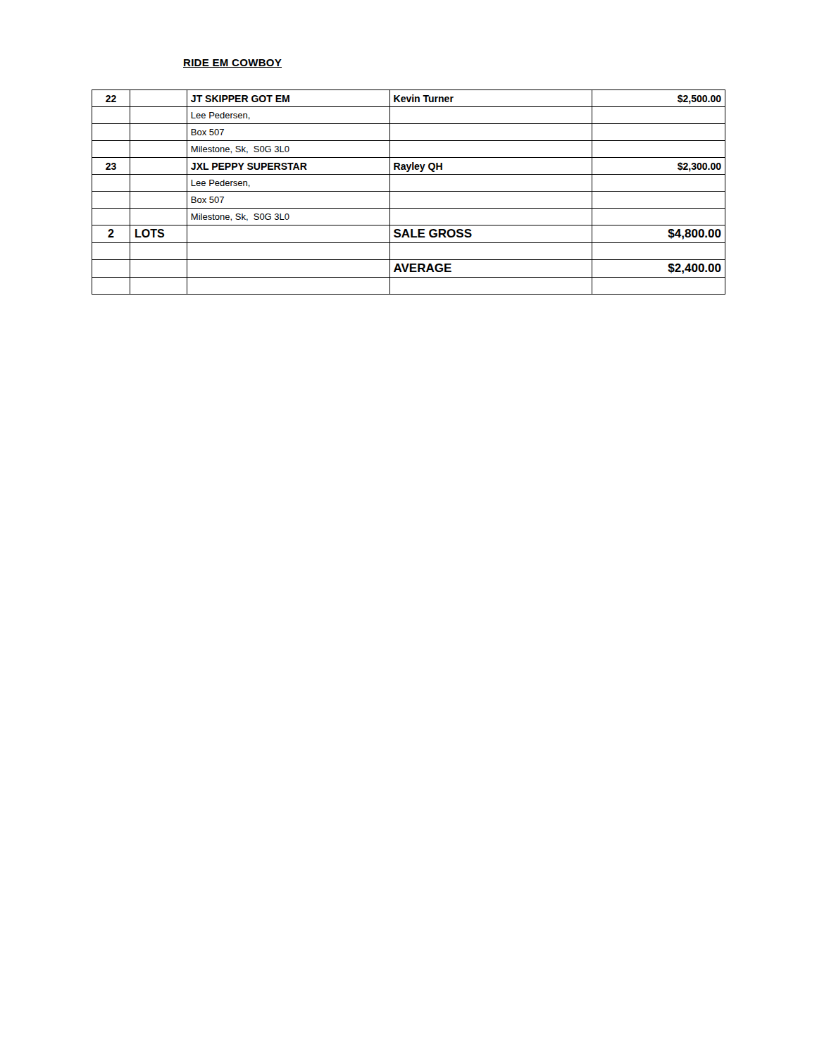RIDE EM COWBOY
| 22 | | JT SKIPPER GOT EM | Kevin Turner | $2,500.00 |
| | | Lee Pedersen, | | |
| | | Box 507 | | |
| | | Milestone, Sk, S0G 3L0 | | |
| 23 | | JXL PEPPY SUPERSTAR | Rayley QH | $2,300.00 |
| | | Lee Pedersen, | | |
| | | Box 507 | | |
| | | Milestone, Sk, S0G 3L0 | | |
| 2 | LOTS | | SALE GROSS | $4,800.00 |
| | | | AVERAGE | $2,400.00 |